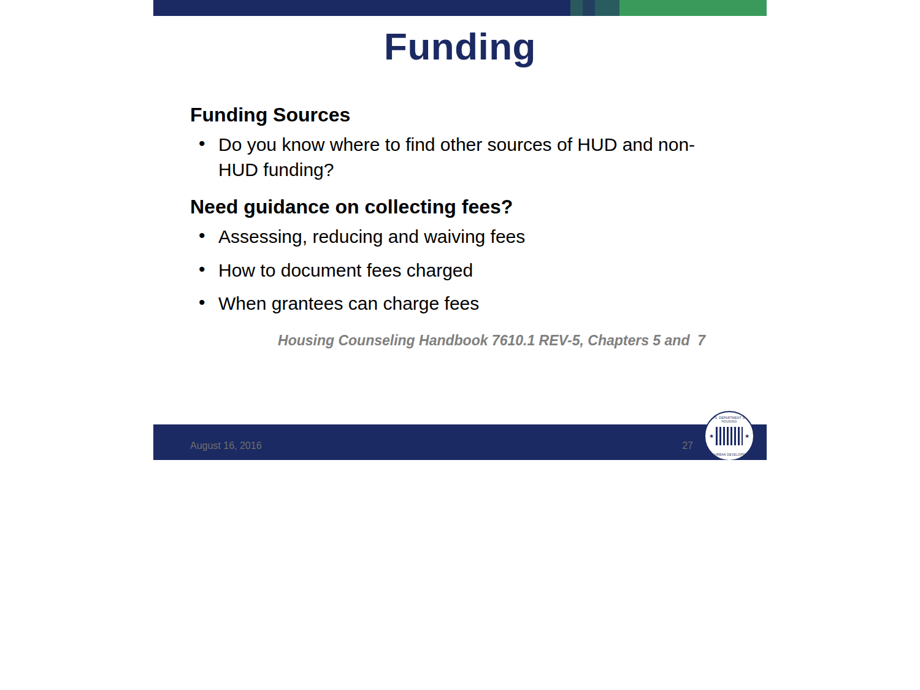Funding
Funding Sources
Do you know where to find other sources of HUD and non-HUD funding?
Need guidance on collecting fees?
Assessing, reducing and waiving fees
How to document fees charged
When grantees can charge fees
Housing Counseling Handbook 7610.1 REV-5, Chapters 5 and 7
August 16, 2016
27
U.S. DEPARTMENT OF HOUSING
★
★
AND URBAN DEVELOPMENT